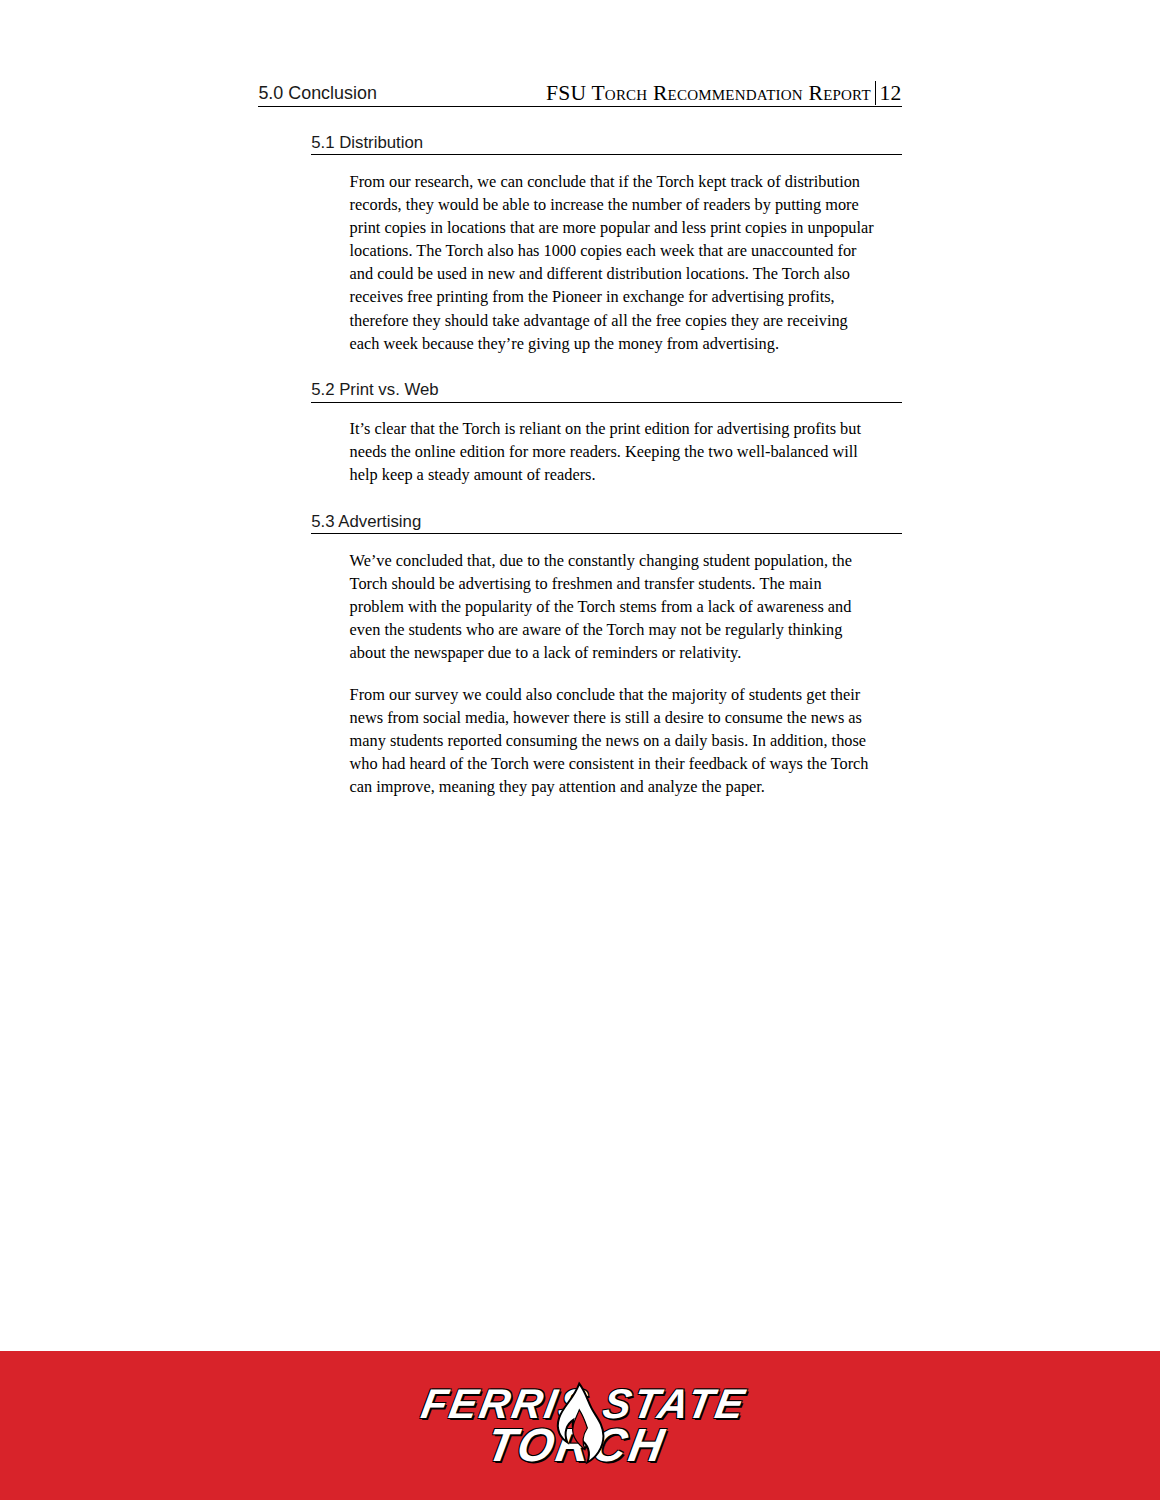FSU Torch Recommendation Report12
5.0 Conclusion
5.1 Distribution
From our research, we can conclude that if the Torch kept track of distribution records, they would be able to increase the number of readers by putting more print copies in locations that are more popular and less print copies in unpopular locations. The Torch also has 1000 copies each week that are unaccounted for and could be used in new and different distribution locations. The Torch also receives free printing from the Pioneer in exchange for advertising profits, therefore they should take advantage of all the free copies they are receiving each week because they’re giving up the money from advertising.
5.2 Print vs. Web
It’s clear that the Torch is reliant on the print edition for advertising profits but needs the online edition for more readers. Keeping the two well-balanced will help keep a steady amount of readers.
5.3 Advertising
We’ve concluded that, due to the constantly changing student population, the Torch should be advertising to freshmen and transfer students. The main problem with the popularity of the Torch stems from a lack of awareness and even the students who are aware of the Torch may not be regularly thinking about the newspaper due to a lack of reminders or relativity.
From our survey we could also conclude that the majority of students get their news from social media, however there is still a desire to consume the news as many students reported consuming the news on a daily basis. In addition, those who had heard of the Torch were consistent in their feedback of ways the Torch can improve, meaning they pay attention and analyze the paper.
FERRIS STATE
TORCH